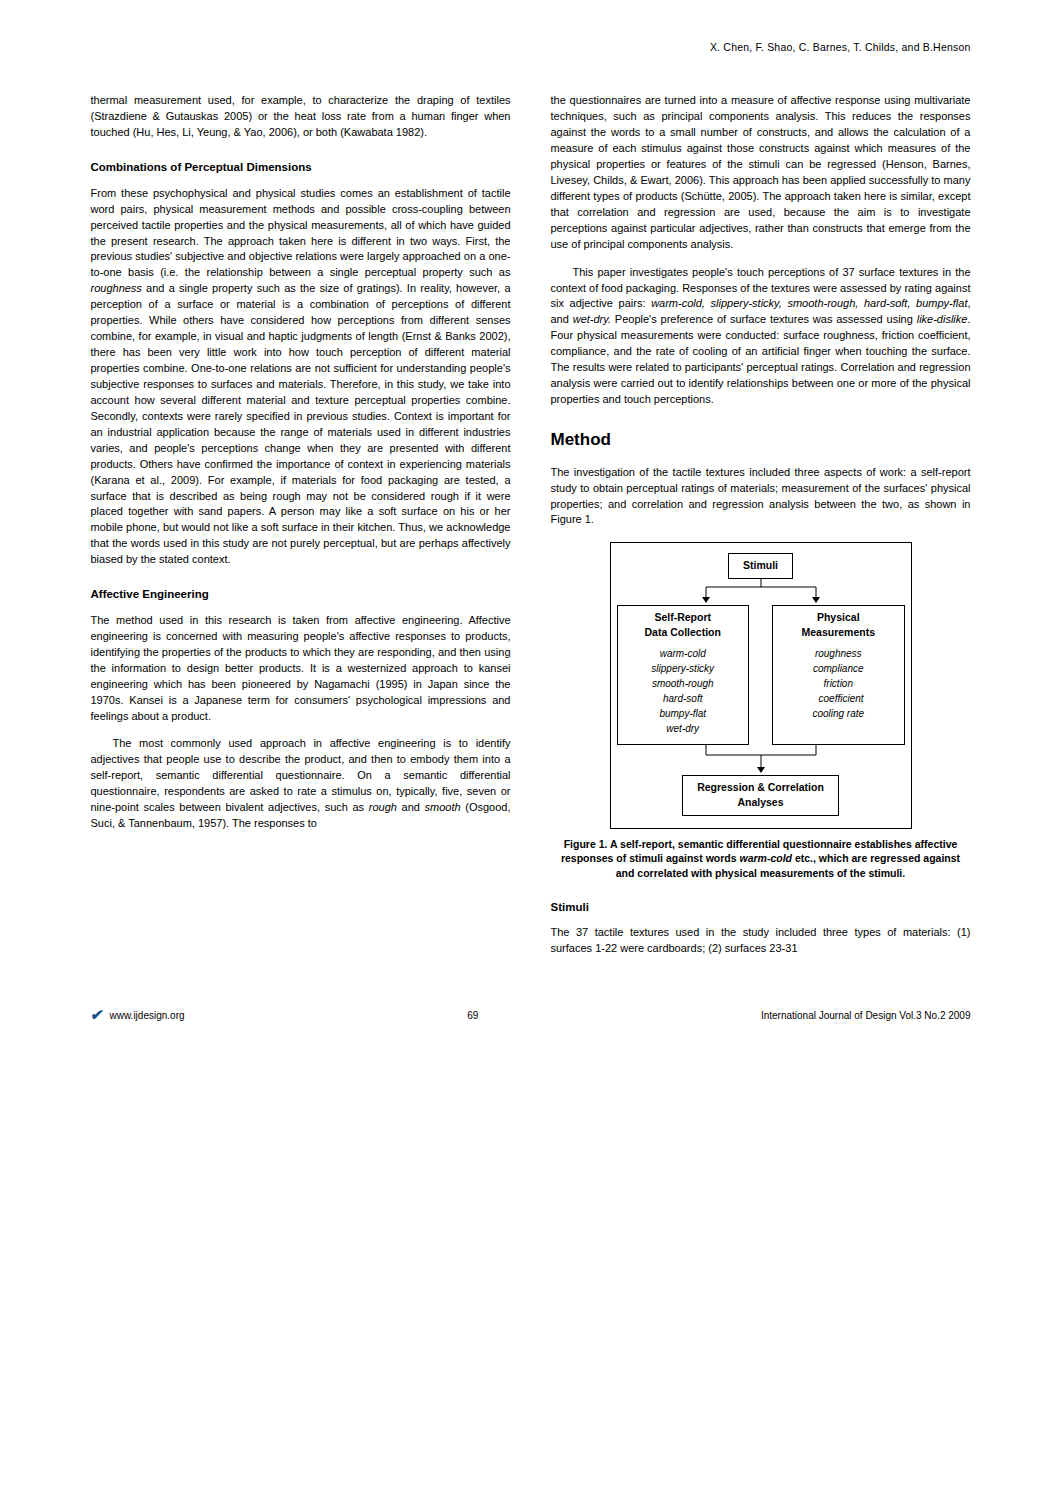X. Chen, F. Shao, C. Barnes, T. Childs, and B.Henson
thermal measurement used, for example, to characterize the draping of textiles (Strazdiene & Gutauskas 2005) or the heat loss rate from a human finger when touched (Hu, Hes, Li, Yeung, & Yao, 2006), or both (Kawabata 1982).
Combinations of Perceptual Dimensions
From these psychophysical and physical studies comes an establishment of tactile word pairs, physical measurement methods and possible cross-coupling between perceived tactile properties and the physical measurements, all of which have guided the present research. The approach taken here is different in two ways. First, the previous studies' subjective and objective relations were largely approached on a one-to-one basis (i.e. the relationship between a single perceptual property such as roughness and a single property such as the size of gratings). In reality, however, a perception of a surface or material is a combination of perceptions of different properties. While others have considered how perceptions from different senses combine, for example, in visual and haptic judgments of length (Ernst & Banks 2002), there has been very little work into how touch perception of different material properties combine. One-to-one relations are not sufficient for understanding people's subjective responses to surfaces and materials. Therefore, in this study, we take into account how several different material and texture perceptual properties combine. Secondly, contexts were rarely specified in previous studies. Context is important for an industrial application because the range of materials used in different industries varies, and people's perceptions change when they are presented with different products. Others have confirmed the importance of context in experiencing materials (Karana et al., 2009). For example, if materials for food packaging are tested, a surface that is described as being rough may not be considered rough if it were placed together with sand papers. A person may like a soft surface on his or her mobile phone, but would not like a soft surface in their kitchen. Thus, we acknowledge that the words used in this study are not purely perceptual, but are perhaps affectively biased by the stated context.
Affective Engineering
The method used in this research is taken from affective engineering. Affective engineering is concerned with measuring people's affective responses to products, identifying the properties of the products to which they are responding, and then using the information to design better products. It is a westernized approach to kansei engineering which has been pioneered by Nagamachi (1995) in Japan since the 1970s. Kansei is a Japanese term for consumers' psychological impressions and feelings about a product.
The most commonly used approach in affective engineering is to identify adjectives that people use to describe the product, and then to embody them into a self-report, semantic differential questionnaire. On a semantic differential questionnaire, respondents are asked to rate a stimulus on, typically, five, seven or nine-point scales between bivalent adjectives, such as rough and smooth (Osgood, Suci, & Tannenbaum, 1957). The responses to
the questionnaires are turned into a measure of affective response using multivariate techniques, such as principal components analysis. This reduces the responses against the words to a small number of constructs, and allows the calculation of a measure of each stimulus against those constructs against which measures of the physical properties or features of the stimuli can be regressed (Henson, Barnes, Livesey, Childs, & Ewart, 2006). This approach has been applied successfully to many different types of products (Schütte, 2005). The approach taken here is similar, except that correlation and regression are used, because the aim is to investigate perceptions against particular adjectives, rather than constructs that emerge from the use of principal components analysis.
This paper investigates people's touch perceptions of 37 surface textures in the context of food packaging. Responses of the textures were assessed by rating against six adjective pairs: warm-cold, slippery-sticky, smooth-rough, hard-soft, bumpy-flat, and wet-dry. People's preference of surface textures was assessed using like-dislike. Four physical measurements were conducted: surface roughness, friction coefficient, compliance, and the rate of cooling of an artificial finger when touching the surface. The results were related to participants' perceptual ratings. Correlation and regression analysis were carried out to identify relationships between one or more of the physical properties and touch perceptions.
Method
The investigation of the tactile textures included three aspects of work: a self-report study to obtain perceptual ratings of materials; measurement of the surfaces' physical properties; and correlation and regression analysis between the two, as shown in Figure 1.
Stimuli
Self-Report
Data Collection
warm-cold
slippery-sticky
smooth-rough
hard-soft
bumpy-flat
wet-dry
Physical
Measurements
roughness
compliance
friction
coefficient
cooling rate
Regression & Correlation
Analyses
Figure 1. A self-report, semantic differential questionnaire establishes affective responses of stimuli against words warm-cold etc., which are regressed against and correlated with physical measurements of the stimuli.
Stimuli
The 37 tactile textures used in the study included three types of materials: (1) surfaces 1-22 were cardboards; (2) surfaces 23-31
✔ www.ijdesign.org
69
International Journal of Design Vol.3 No.2 2009